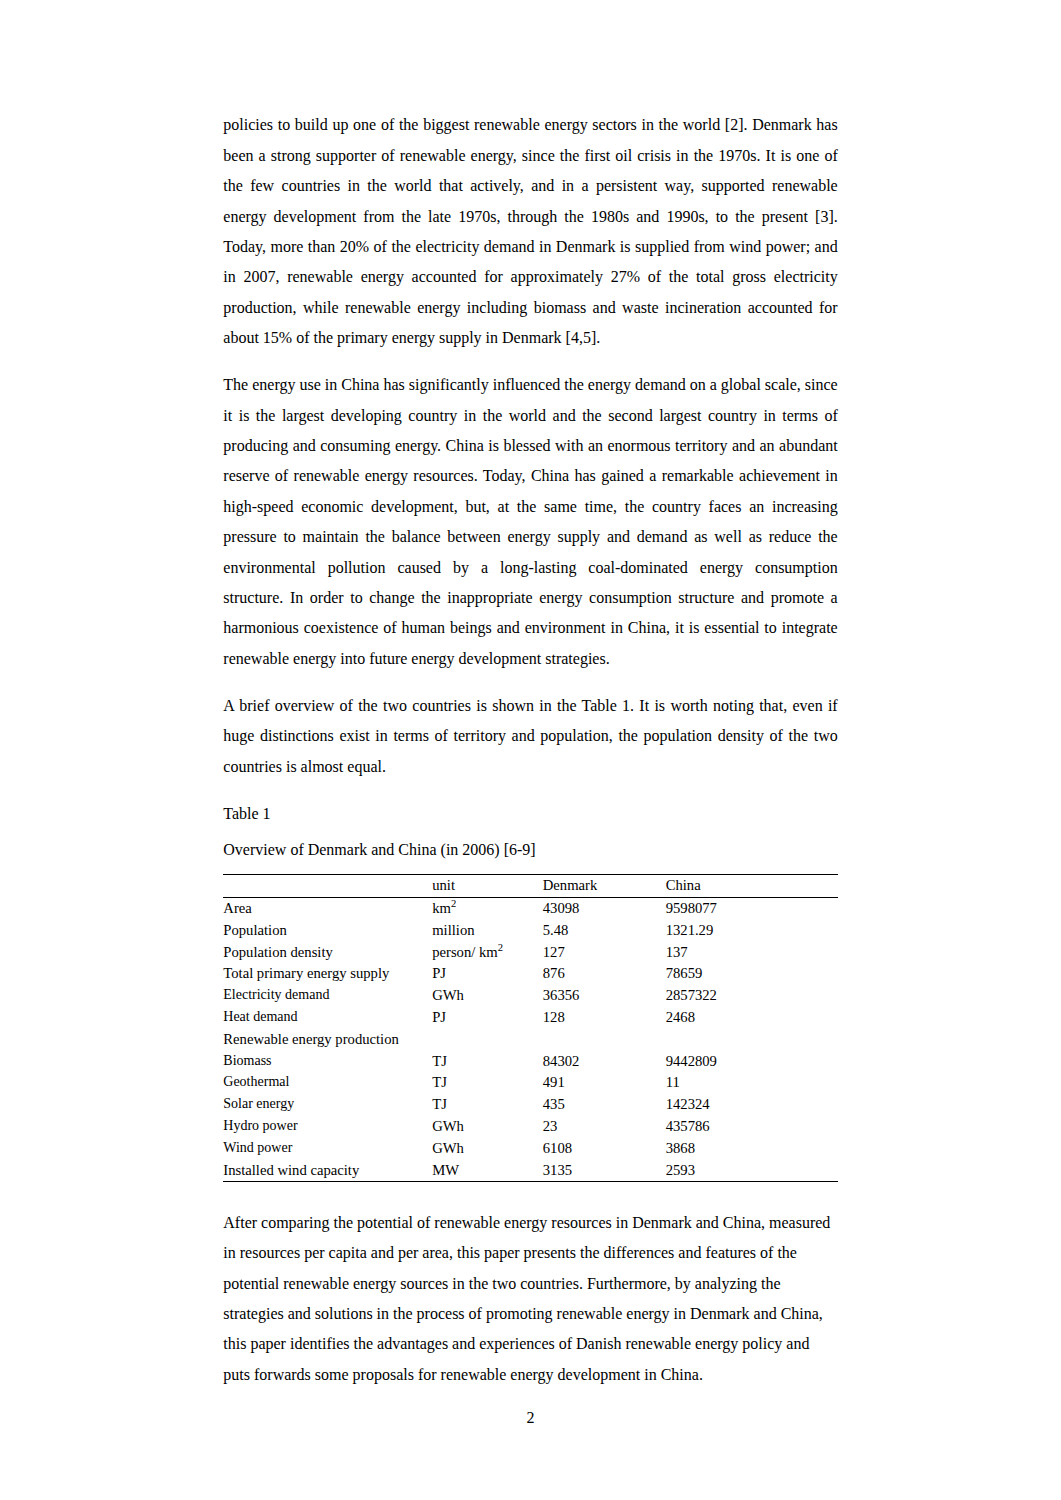policies to build up one of the biggest renewable energy sectors in the world [2]. Denmark has been a strong supporter of renewable energy, since the first oil crisis in the 1970s. It is one of the few countries in the world that actively, and in a persistent way, supported renewable energy development from the late 1970s, through the 1980s and 1990s, to the present [3]. Today, more than 20% of the electricity demand in Denmark is supplied from wind power; and in 2007, renewable energy accounted for approximately 27% of the total gross electricity production, while renewable energy including biomass and waste incineration accounted for about 15% of the primary energy supply in Denmark [4,5].
The energy use in China has significantly influenced the energy demand on a global scale, since it is the largest developing country in the world and the second largest country in terms of producing and consuming energy. China is blessed with an enormous territory and an abundant reserve of renewable energy resources. Today, China has gained a remarkable achievement in high-speed economic development, but, at the same time, the country faces an increasing pressure to maintain the balance between energy supply and demand as well as reduce the environmental pollution caused by a long-lasting coal-dominated energy consumption structure. In order to change the inappropriate energy consumption structure and promote a harmonious coexistence of human beings and environment in China, it is essential to integrate renewable energy into future energy development strategies.
A brief overview of the two countries is shown in the Table 1. It is worth noting that, even if huge distinctions exist in terms of territory and population, the population density of the two countries is almost equal.
Table 1
Overview of Denmark and China (in 2006) [6-9]
| | unit | Denmark | China |
| --- | --- | --- | --- |
| Area | km 2 | 43098 | 9598077 |
| Population | million | 5.48 | 1321.29 |
| Population density | person/ km 2 | 127 | 137 |
| Total primary energy supply | PJ | 876 | 78659 |
| Electricity demand | GWh | 36356 | 2857322 |
| Heat demand | PJ | 128 | 2468 |
| Renewable energy production | | | |
| Biomass | TJ | 84302 | 9442809 |
| Geothermal | TJ | 491 | 11 |
| Solar energy | TJ | 435 | 142324 |
| Hydro power | GWh | 23 | 435786 |
| Wind power | GWh | 6108 | 3868 |
| Installed wind capacity | MW | 3135 | 2593 |
After comparing the potential of renewable energy resources in Denmark and China, measured in resources per capita and per area, this paper presents the differences and features of the potential renewable energy sources in the two countries. Furthermore, by analyzing the strategies and solutions in the process of promoting renewable energy in Denmark and China, this paper identifies the advantages and experiences of Danish renewable energy policy and puts forwards some proposals for renewable energy development in China.
2